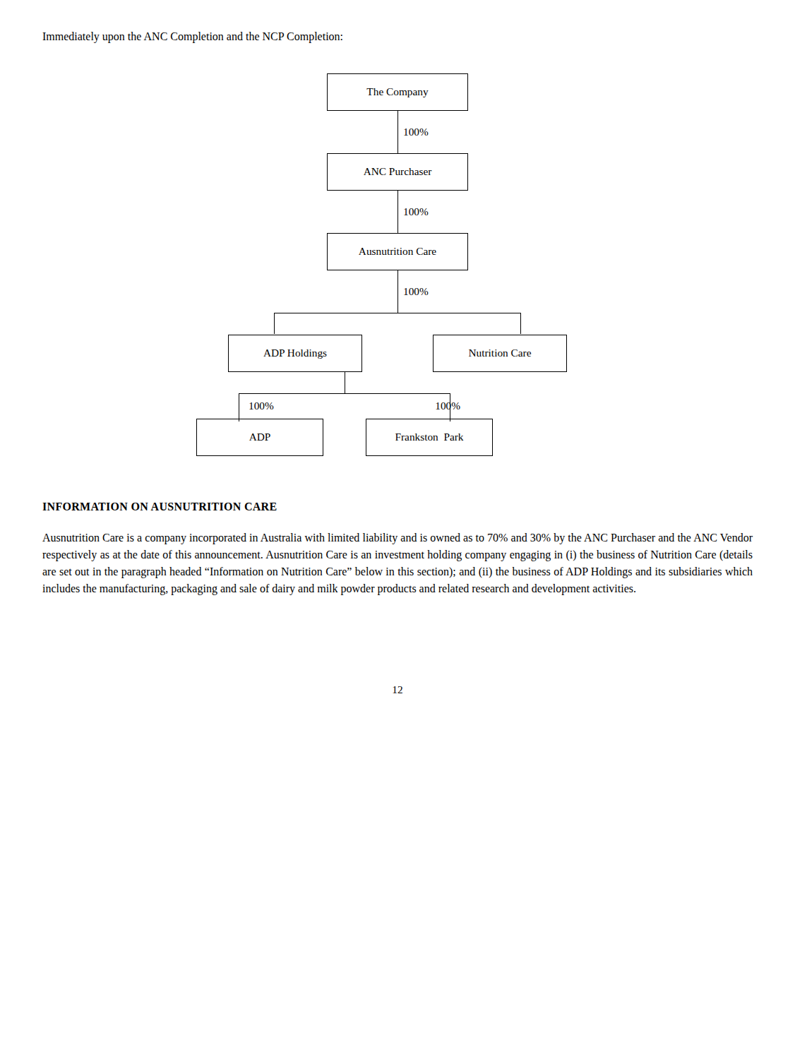Immediately upon the ANC Completion and the NCP Completion:
The Company
100%
ANC Purchaser
100%
Ausnutrition Care
100%
ADP Holdings
Nutrition Care
100% 100%
ADP
Frankston Park
INFORMATION ON AUSNUTRITION CARE
Ausnutrition Care is a company incorporated in Australia with limited liability and is owned as to 70% and 30% by the ANC Purchaser and the ANC Vendor respectively as at the date of this announcement. Ausnutrition Care is an investment holding company engaging in (i) the business of Nutrition Care (details are set out in the paragraph headed “Information on Nutrition Care” below in this section); and (ii) the business of ADP Holdings and its subsidiaries which includes the manufacturing, packaging and sale of dairy and milk powder products and related research and development activities.
12